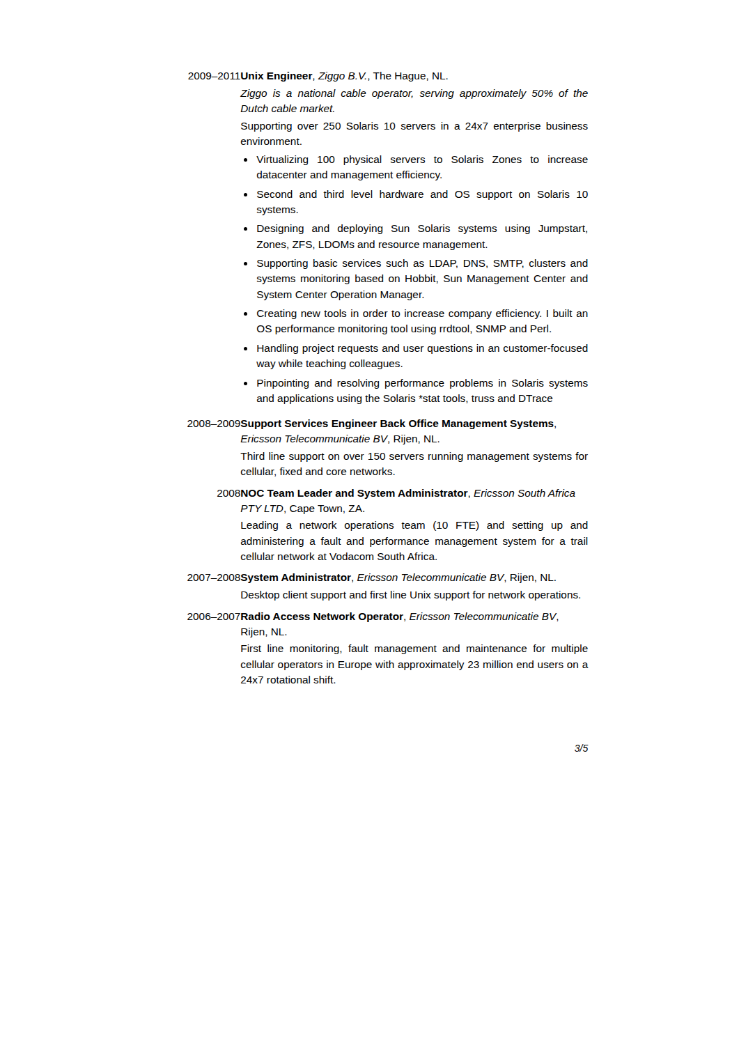| 2009–2011 | Unix Engineer , Ziggo B.V. , The Hague, NL. Ziggo is a national cable operator, serving approximately 50% of the Dutch cable market. Supporting over 250 Solaris 10 servers in a 24x7 enterprise business environment. Virtualizing 100 physical servers to Solaris Zones to increase datacenter and management efficiency. Second and third level hardware and OS support on Solaris 10 systems. Designing and deploying Sun Solaris systems using Jumpstart, Zones, ZFS, LDOMs and resource management. Supporting basic services such as LDAP, DNS, SMTP, clusters and systems monitoring based on Hobbit, Sun Management Center and System Center Operation Manager. Creating new tools in order to increase company efficiency. I built an OS performance monitoring tool using rrdtool, SNMP and Perl. Handling project requests and user questions in an customer-focused way while teaching colleagues. Pinpointing and resolving performance problems in Solaris systems and applications using the Solaris *stat tools, truss and DTrace |
| 2008–2009 | Support Services Engineer Back Office Management Systems , Ericsson Telecommunicatie BV , Rijen, NL. Third line support on over 150 servers running management systems for cellular, fixed and core networks. |
| 2008 | NOC Team Leader and System Administrator , Ericsson South Africa PTY LTD , Cape Town, ZA. Leading a network operations team (10 FTE) and setting up and administering a fault and performance management system for a trail cellular network at Vodacom South Africa. |
| 2007–2008 | System Administrator , Ericsson Telecommunicatie BV , Rijen, NL. Desktop client support and first line Unix support for network operations. |
| 2006–2007 | Radio Access Network Operator , Ericsson Telecommunicatie BV , Rijen, NL. First line monitoring, fault management and maintenance for multiple cellular operators in Europe with approximately 23 million end users on a 24x7 rotational shift. |
3/5